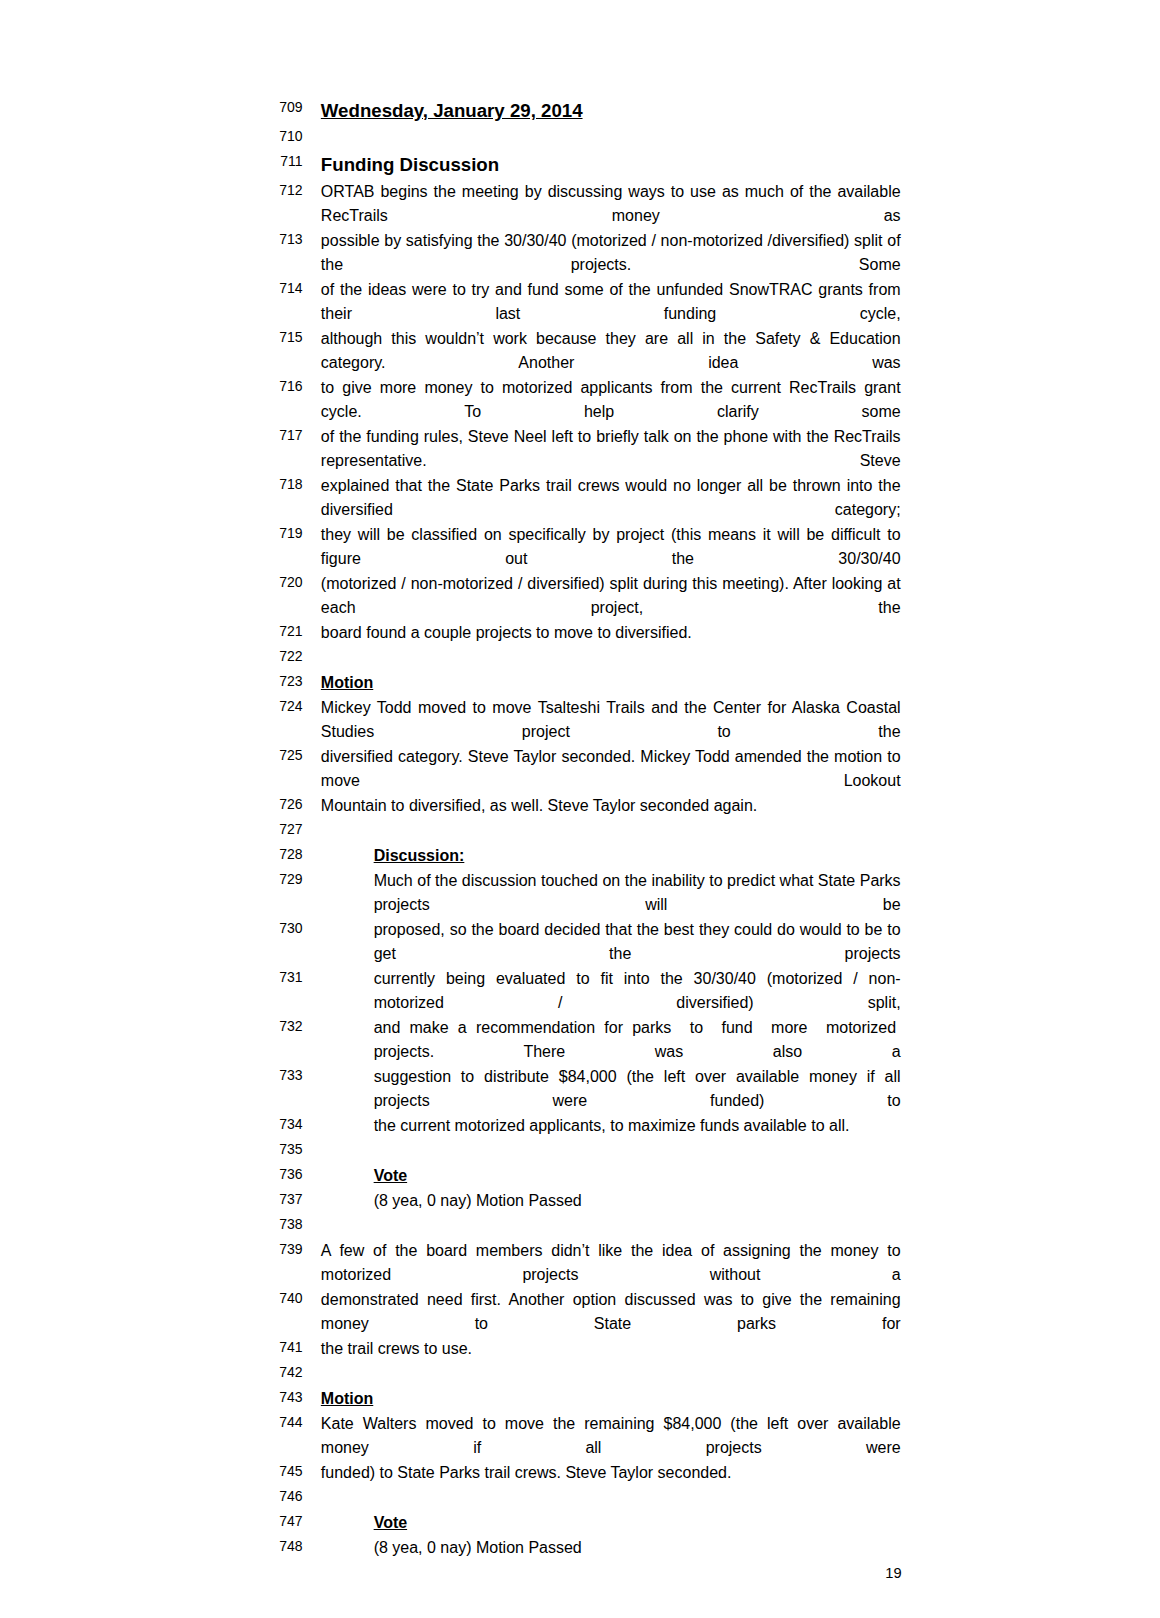| 709 | Wednesday, January 29, 2014 |
| 710 | |
| 711 | Funding Discussion |
| 712 | ORTAB begins the meeting by discussing ways to use as much of the available RecTrails money as |
| 713 | possible by satisfying the 30/30/40 (motorized / non-motorized /diversified) split of the projects. Some |
| 714 | of the ideas were to try and fund some of the unfunded SnowTRAC grants from their last funding cycle, |
| 715 | although this wouldn’t work because they are all in the Safety & Education category. Another idea was |
| 716 | to give more money to motorized applicants from the current RecTrails grant cycle. To help clarify some |
| 717 | of the funding rules, Steve Neel left to briefly talk on the phone with the RecTrails representative. Steve |
| 718 | explained that the State Parks trail crews would no longer all be thrown into the diversified category; |
| 719 | they will be classified on specifically by project (this means it will be difficult to figure out the 30/30/40 |
| 720 | (motorized / non-motorized / diversified) split during this meeting). After looking at each project, the |
| 721 | board found a couple projects to move to diversified. |
| 722 | |
| 723 | Motion |
| 724 | Mickey Todd moved to move Tsalteshi Trails and the Center for Alaska Coastal Studies project to the |
| 725 | diversified category. Steve Taylor seconded. Mickey Todd amended the motion to move Lookout |
| 726 | Mountain to diversified, as well. Steve Taylor seconded again. |
| 727 | |
| 728 | Discussion: |
| 729 | Much of the discussion touched on the inability to predict what State Parks projects will be |
| 730 | proposed, so the board decided that the best they could do would to be to get the projects |
| 731 | currently being evaluated to fit into the 30/30/40 (motorized / non-motorized / diversified) split, |
| 732 | and make a recommendation for parks to fund more motorized projects. There was also a |
| 733 | suggestion to distribute $84,000 (the left over available money if all projects were funded) to |
| 734 | the current motorized applicants, to maximize funds available to all. |
| 735 | |
| 736 | Vote |
| 737 | (8 yea, 0 nay) Motion Passed |
| 738 | |
| 739 | A few of the board members didn’t like the idea of assigning the money to motorized projects without a |
| 740 | demonstrated need first. Another option discussed was to give the remaining money to State parks for |
| 741 | the trail crews to use. |
| 742 | |
| 743 | Motion |
| 744 | Kate Walters moved to move the remaining $84,000 (the left over available money if all projects were |
| 745 | funded) to State Parks trail crews. Steve Taylor seconded. |
| 746 | |
| 747 | Vote |
| 748 | (8 yea, 0 nay) Motion Passed |
19